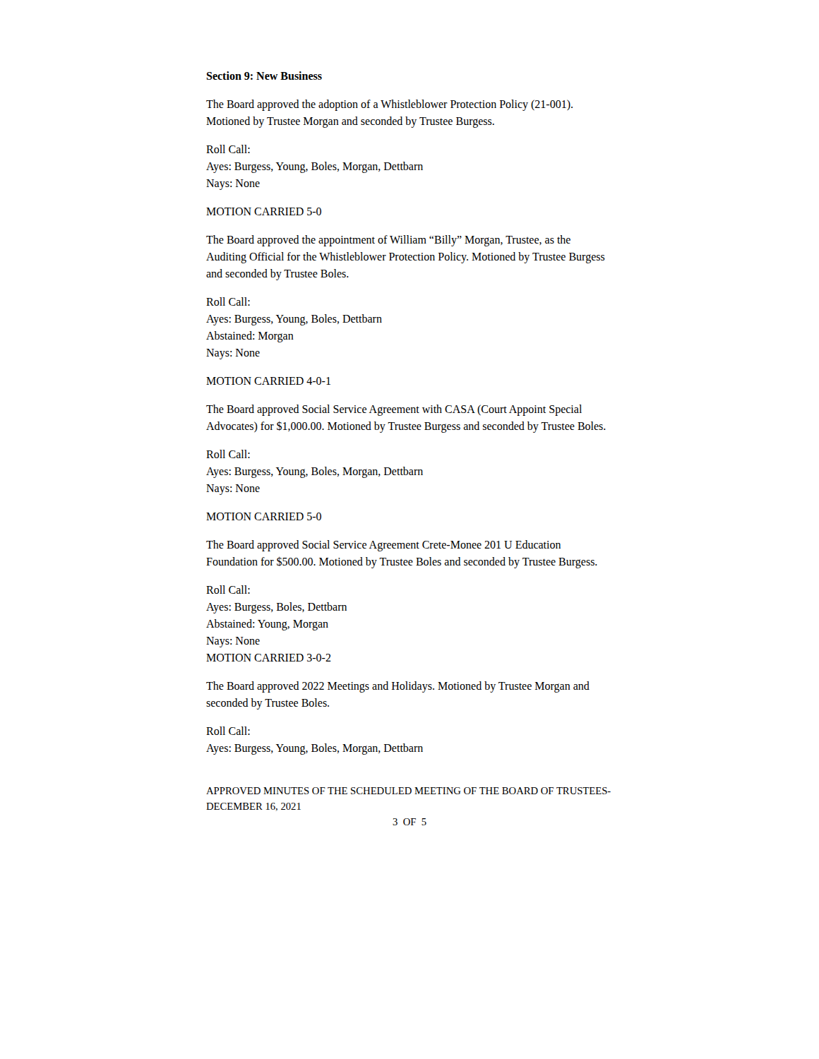Section 9: New Business
The Board approved the adoption of a Whistleblower Protection Policy (21-001). Motioned by Trustee Morgan and seconded by Trustee Burgess.
Roll Call:
Ayes: Burgess, Young, Boles, Morgan, Dettbarn
Nays: None
MOTION CARRIED 5-0
The Board approved the appointment of William “Billy” Morgan, Trustee, as the Auditing Official for the Whistleblower Protection Policy. Motioned by Trustee Burgess and seconded by Trustee Boles.
Roll Call:
Ayes: Burgess, Young, Boles, Dettbarn
Abstained: Morgan
Nays: None
MOTION CARRIED 4-0-1
The Board approved Social Service Agreement with CASA (Court Appoint Special Advocates) for $1,000.00. Motioned by Trustee Burgess and seconded by Trustee Boles.
Roll Call:
Ayes: Burgess, Young, Boles, Morgan, Dettbarn
Nays: None
MOTION CARRIED 5-0
The Board approved Social Service Agreement Crete-Monee 201 U Education Foundation for $500.00. Motioned by Trustee Boles and seconded by Trustee Burgess.
Roll Call:
Ayes: Burgess, Boles, Dettbarn
Abstained: Young, Morgan
Nays: None
MOTION CARRIED 3-0-2
The Board approved 2022 Meetings and Holidays. Motioned by Trustee Morgan and seconded by Trustee Boles.
Roll Call:
Ayes: Burgess, Young, Boles, Morgan, Dettbarn
APPROVED MINUTES OF THE SCHEDULED MEETING OF THE BOARD OF TRUSTEES-DECEMBER 16, 2021
3 OF 5